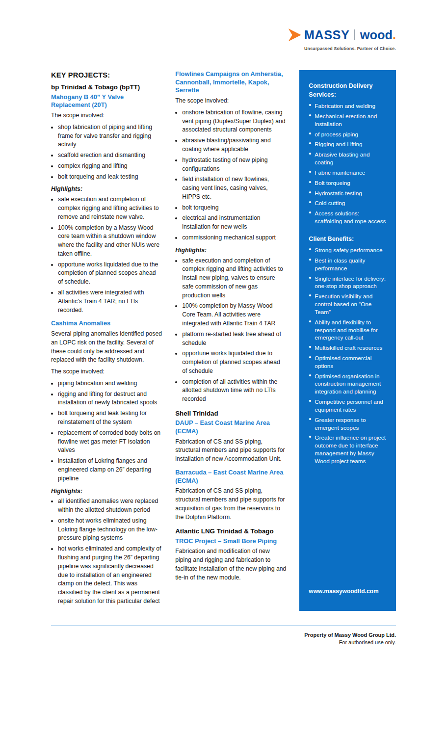MASSY wood.
Unsurpassed Solutions. Partner of Choice.
KEY PROJECTS:
bp Trinidad & Tobago (bpTT)
Mahogany B 40” Y Valve Replacement (20T)
The scope involved:
shop fabrication of piping and lifting frame for valve transfer and rigging activity
scaffold erection and dismantling
complex rigging and lifting
bolt torqueing and leak testing
Highlights:
safe execution and completion of complex rigging and lifting activities to remove and reinstate new valve.
100% completion by a Massy Wood core team within a shutdown window where the facility and other NUIs were taken offline.
opportune works liquidated due to the completion of planned scopes ahead of schedule.
all activities were integrated with Atlantic’s Train 4 TAR; no LTIs recorded.
Cashima Anomalies
Several piping anomalies identified posed an LOPC risk on the facility. Several of these could only be addressed and replaced with the facility shutdown.
The scope involved:
piping fabrication and welding
rigging and lifting for destruct and installation of newly fabricated spools
bolt torqueing and leak testing for reinstatement of the system
replacement of corroded body bolts on flowline wet gas meter FT isolation valves
installation of Lokring flanges and engineered clamp on 26” departing pipeline
Highlights:
all identified anomalies were replaced within the allotted shutdown period
onsite hot works eliminated using Lokring flange technology on the low-pressure piping systems
hot works eliminated and complexity of flushing and purging the 26” departing pipeline was significantly decreased due to installation of an engineered clamp on the defect. This was classified by the client as a permanent repair solution for this particular defect
Flowlines Campaigns on Amherstia, Cannonball, Immortelle, Kapok, Serrette
The scope involved:
onshore fabrication of flowline, casing vent piping (Duplex/Super Duplex) and associated structural components
abrasive blasting/passivating and coating where applicable
hydrostatic testing of new piping configurations
field installation of new flowlines, casing vent lines, casing valves, HIPPS etc.
bolt torqueing
electrical and instrumentation installation for new wells
commissioning mechanical support
Highlights:
safe execution and completion of complex rigging and lifting activities to install new piping, valves to ensure safe commission of new gas production wells
100% completion by Massy Wood Core Team. All activities were integrated with Atlantic Train 4 TAR
platform re-started leak free ahead of schedule
opportune works liquidated due to completion of planned scopes ahead of schedule
completion of all activities within the allotted shutdown time with no LTIs recorded
Shell Trinidad
DAUP – East Coast Marine Area (ECMA)
Fabrication of CS and SS piping, structural members and pipe supports for installation of new Accommodation Unit.
Barracuda – East Coast Marine Area (ECMA)
Fabrication of CS and SS piping, structural members and pipe supports for acquisition of gas from the reservoirs to the Dolphin Platform.
Atlantic LNG Trinidad & Tobago
TROC Project – Small Bore Piping
Fabrication and modification of new piping and rigging and fabrication to facilitate installation of the new piping and tie-in of the new module.
Construction Delivery Services:
Fabrication and welding
Mechanical erection and installation
of process piping
Rigging and Lifting
Abrasive blasting and coating
Fabric maintenance
Bolt torqueing
Hydrostatic testing
Cold cutting
Access solutions: scaffolding and rope access
Client Benefits:
Strong safety performance
Best in class quality performance
Single interface for delivery: one-stop shop approach
Execution visibility and control based on “One Team”
Ability and flexibility to respond and mobilise for emergency call-out
Multiskilled craft resources
Optimised commercial options
Optimised organisation in construction management integration and planning
Competitive personnel and equipment rates
Greater response to emergent scopes
Greater influence on project outcome due to interface management by Massy Wood project teams
www.massywoodltd.com
Property of Massy Wood Group Ltd.
For authorised use only.